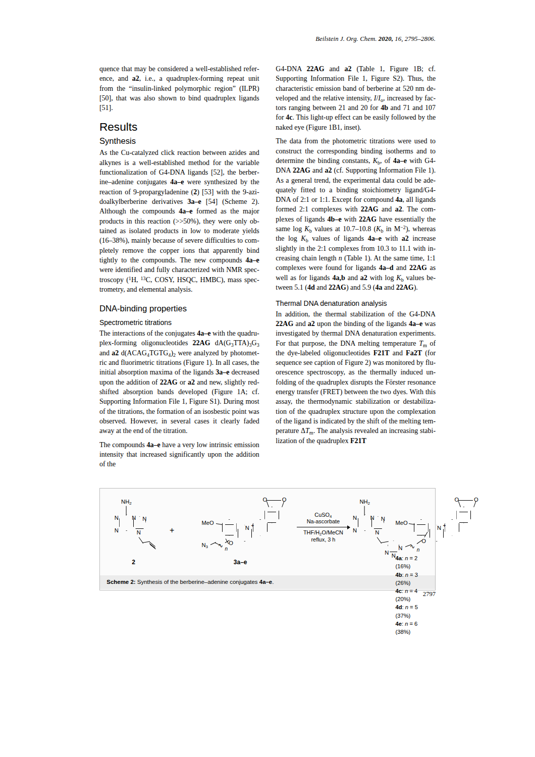Beilstein J. Org. Chem. 2020, 16, 2795–2806.
quence that may be considered a well-established reference, and a2, i.e., a quadruplex-forming repeat unit from the “insulin-linked polymorphic region” (ILPR) [50], that was also shown to bind quadruplex ligands [51].
Results
Synthesis
As the Cu-catalyzed click reaction between azides and alkynes is a well-established method for the variable functionalization of G4-DNA ligands [52], the berberine–adenine conjugates 4a–e were synthesized by the reaction of 9-propargyladenine (2) [53] with the 9-azidoalkylberberine derivatives 3a–e [54] (Scheme 2). Although the compounds 4a–e formed as the major products in this reaction (>>50%), they were only obtained as isolated products in low to moderate yields (16–38%), mainly because of severe difficulties to completely remove the copper ions that apparently bind tightly to the compounds. The new compounds 4a–e were identified and fully characterized with NMR spectroscopy (1H, 13C, COSY, HSQC, HMBC), mass spectrometry, and elemental analysis.
DNA-binding properties
Spectrometric titrations
The interactions of the conjugates 4a–e with the quadruplex-forming oligonucleotides 22AG dA(G3TTA)3G3 and a2 d(ACAG4TGTG4)2 were analyzed by photometric and fluorimetric titrations (Figure 1). In all cases, the initial absorption maxima of the ligands 3a–e decreased upon the addition of 22AG or a2 and new, slightly red-shifted absorption bands developed (Figure 1A; cf. Supporting Information File 1, Figure S1). During most of the titrations, the formation of an isosbestic point was observed. However, in several cases it clearly faded away at the end of the titration.
The compounds 4a–e have a very low intrinsic emission intensity that increased significantly upon the addition of the
G4-DNA 22AG and a2 (Table 1, Figure 1B; cf. Supporting Information File 1, Figure S2). Thus, the characteristic emission band of berberine at 520 nm developed and the relative intensity, I/Io, increased by factors ranging between 21 and 20 for 4b and 71 and 107 for 4c. This light-up effect can be easily followed by the naked eye (Figure 1B1, inset).
The data from the photometric titrations were used to construct the corresponding binding isotherms and to determine the binding constants, Kb, of 4a–e with G4-DNA 22AG and a2 (cf. Supporting Information File 1). As a general trend, the experimental data could be adequately fitted to a binding stoichiometry ligand/G4-DNA of 2:1 or 1:1. Except for compound 4a, all ligands formed 2:1 complexes with 22AG and a2. The complexes of ligands 4b–e with 22AG have essentially the same log Kb values at 10.7–10.8 (Kb in M−2), whereas the log Kb values of ligands 4a–e with a2 increase slightly in the 2:1 complexes from 10.3 to 11.1 with increasing chain length n (Table 1). At the same time, 1:1 complexes were found for ligands 4a–d and 22AG as well as for ligands 4a,b and a2 with log Kb values between 5.1 (4d and 22AG) and 5.9 (4a and 22AG).
Thermal DNA denaturation analysis
In addition, the thermal stabilization of the G4-DNA 22AG and a2 upon the binding of the ligands 4a–e was investigated by thermal DNA denaturation experiments. For that purpose, the DNA melting temperature Tm of the dye-labeled oligonucleotides F21T and Fa2T (for sequence see caption of Figure 2) was monitored by fluorescence spectroscopy, as the thermally induced unfolding of the quadruplex disrupts the Förster resonance energy transfer (FRET) between the two dyes. With this assay, the thermodynamic stabilization or destabilization of the quadruplex structure upon the complexation of the ligand is indicated by the shift of the melting temperature ΔTm. The analysis revealed an increasing stabilization of the quadruplex F21T
NH2
N
N
N
N
N
2
+
O
O
N
+
MeO
O
N3
∿
n
3a–e
CuSO4
Na-ascorbate
THF/H2O/MeCN
reflux, 3 h
NH2
N
N
N
N
N
N
N
N
∿
n
O
MeO
N
+
O
O
4a: n = 2 (16%)
4b: n = 3 (26%)
4c: n = 4 (20%)
4d: n = 5 (37%)
4e: n = 6 (38%)
Scheme 2: Synthesis of the berberine–adenine conjugates 4a–e.
2797